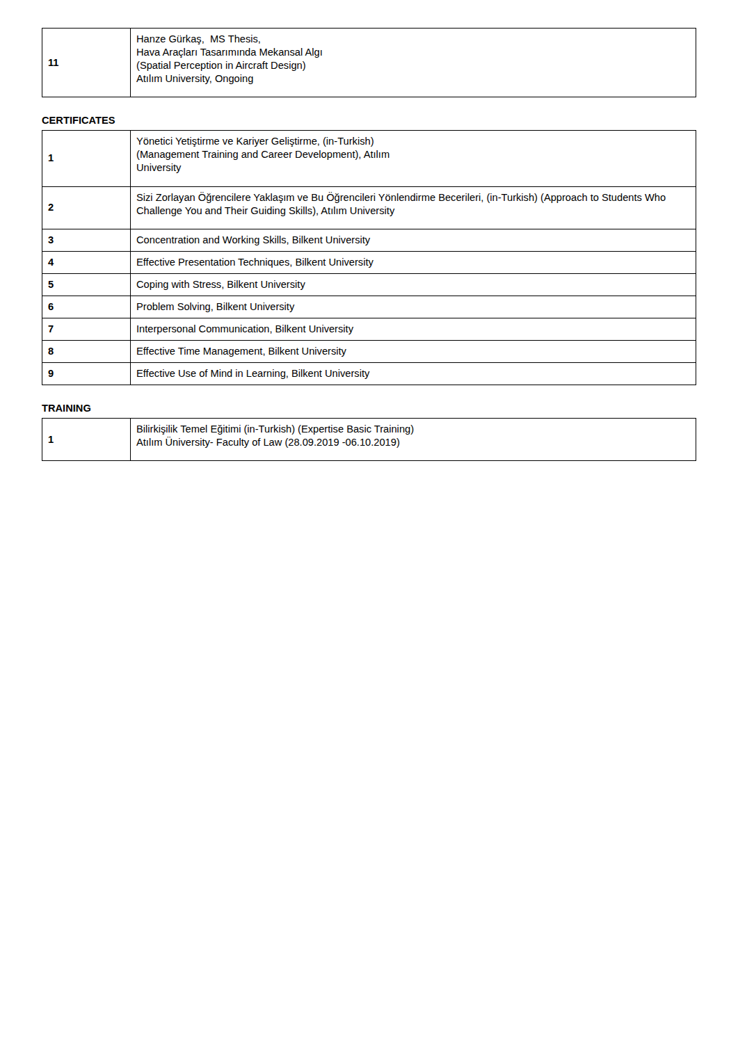| 11 | Hanze Gürkaş, MS Thesis, Hava Araçları Tasarımında Mekansal Algı (Spatial Perception in Aircraft Design) Atılım University, Ongoing |
CERTIFICATES
| 1 | Yönetici Yetiştirme ve Kariyer Geliştirme, (in-Turkish) (Management Training and Career Development), Atılım University |
| 2 | Sizi Zorlayan Öğrencilere Yaklaşım ve Bu Öğrencileri Yönlendirme Becerileri, (in-Turkish) (Approach to Students Who Challenge You and Their Guiding Skills), Atılım University |
| 3 | Concentration and Working Skills, Bilkent University |
| 4 | Effective Presentation Techniques, Bilkent University |
| 5 | Coping with Stress, Bilkent University |
| 6 | Problem Solving, Bilkent University |
| 7 | Interpersonal Communication, Bilkent University |
| 8 | Effective Time Management, Bilkent University |
| 9 | Effective Use of Mind in Learning, Bilkent University |
TRAINING
| 1 | Bilirkişilik Temel Eğitimi (in-Turkish) (Expertise Basic Training) Atılım Üniversity- Faculty of Law (28.09.2019 -06.10.2019) |